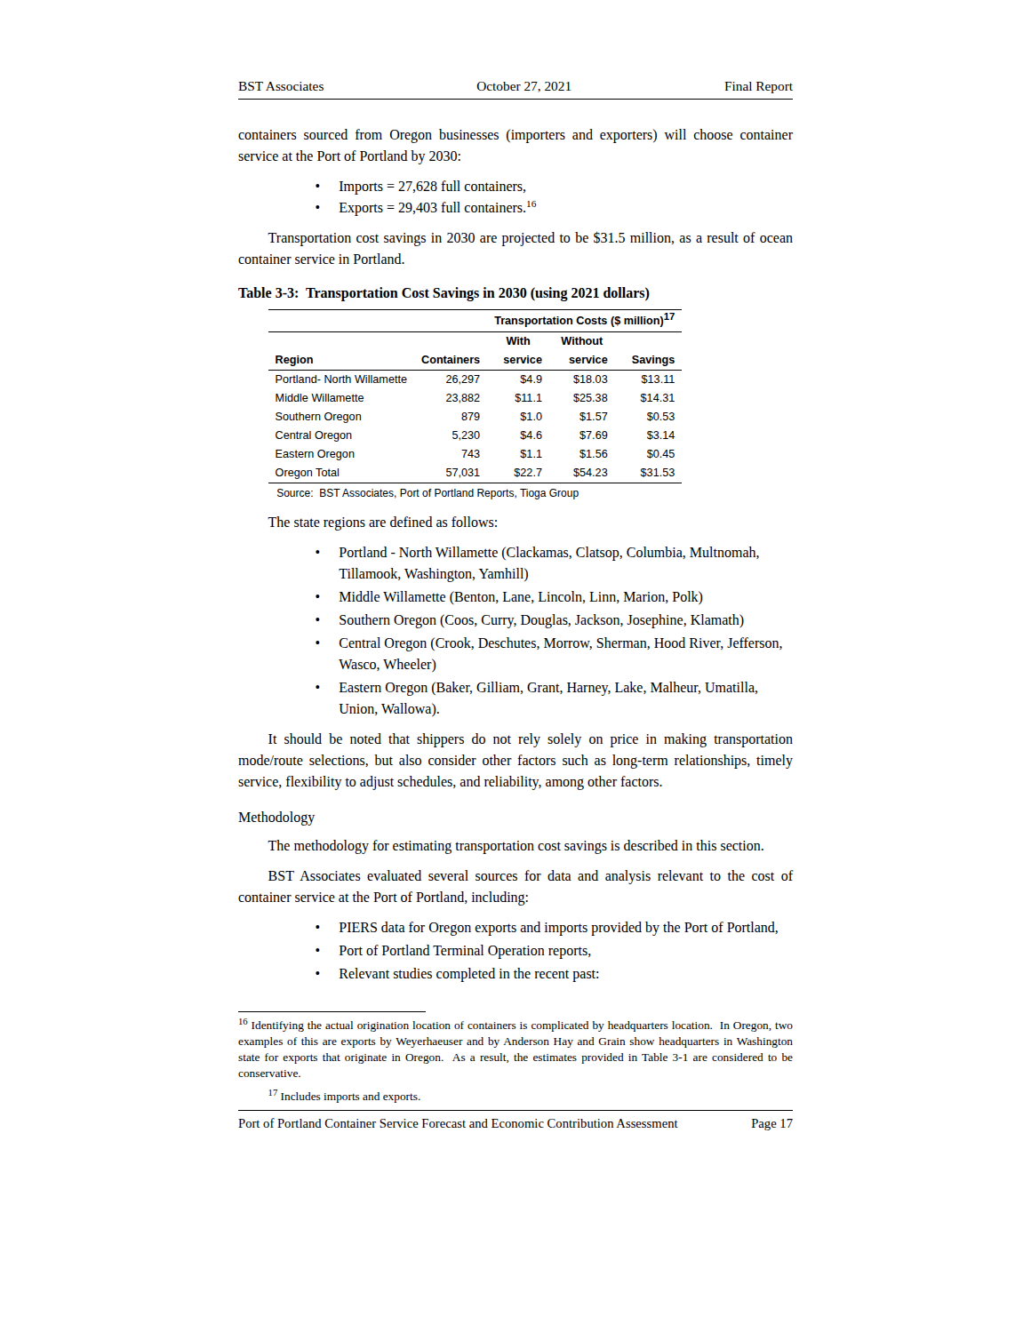BST Associates
October 27, 2021
Final Report
containers sourced from Oregon businesses (importers and exporters) will choose container service at the Port of Portland by 2030:
Imports = 27,628 full containers,
Exports = 29,403 full containers.16
Transportation cost savings in 2030 are projected to be $31.5 million, as a result of ocean container service in Portland.
Table 3-3: Transportation Cost Savings in 2030 (using 2021 dollars)
| | | Transportation Costs ($ million) 17 |
| --- | --- | --- |
| | | With | Without | |
| Region | Containers | service | service | Savings |
| Portland- North Willamette | 26,297 | $4.9 | $18.03 | $13.11 |
| Middle Willamette | 23,882 | $11.1 | $25.38 | $14.31 |
| Southern Oregon | 879 | $1.0 | $1.57 | $0.53 |
| Central Oregon | 5,230 | $4.6 | $7.69 | $3.14 |
| Eastern Oregon | 743 | $1.1 | $1.56 | $0.45 |
| Oregon Total | 57,031 | $22.7 | $54.23 | $31.53 |
Source: BST Associates, Port of Portland Reports, Tioga Group
The state regions are defined as follows:
Portland - North Willamette (Clackamas, Clatsop, Columbia, Multnomah, Tillamook, Washington, Yamhill)
Middle Willamette (Benton, Lane, Lincoln, Linn, Marion, Polk)
Southern Oregon (Coos, Curry, Douglas, Jackson, Josephine, Klamath)
Central Oregon (Crook, Deschutes, Morrow, Sherman, Hood River, Jefferson, Wasco, Wheeler)
Eastern Oregon (Baker, Gilliam, Grant, Harney, Lake, Malheur, Umatilla, Union, Wallowa).
It should be noted that shippers do not rely solely on price in making transportation mode/route selections, but also consider other factors such as long-term relationships, timely service, flexibility to adjust schedules, and reliability, among other factors.
Methodology
The methodology for estimating transportation cost savings is described in this section.
BST Associates evaluated several sources for data and analysis relevant to the cost of container service at the Port of Portland, including:
PIERS data for Oregon exports and imports provided by the Port of Portland,
Port of Portland Terminal Operation reports,
Relevant studies completed in the recent past:
16 Identifying the actual origination location of containers is complicated by headquarters location. In Oregon, two examples of this are exports by Weyerhaeuser and by Anderson Hay and Grain show headquarters in Washington state for exports that originate in Oregon. As a result, the estimates provided in Table 3-1 are considered to be conservative.
17 Includes imports and exports.
Port of Portland Container Service Forecast and Economic Contribution Assessment
Page 17